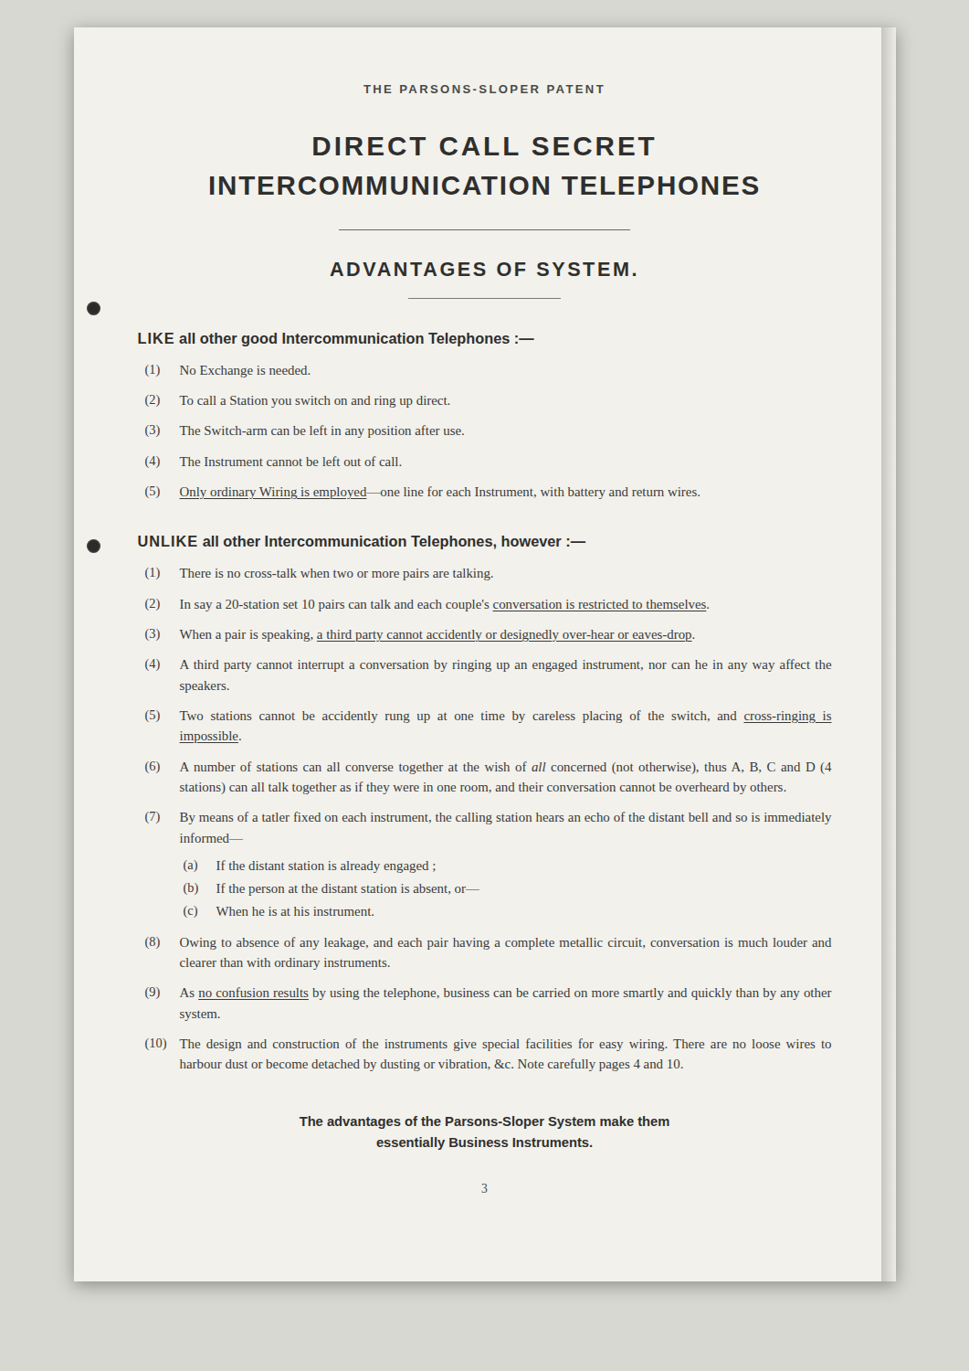THE PARSONS-SLOPER PATENT
DIRECT CALL SECRETINTERCOMMUNICATION TELEPHONES
ADVANTAGES OF SYSTEM.
LIKE all other good Intercommunication Telephones :—
No Exchange is needed.
To call a Station you switch on and ring up direct.
The Switch-arm can be left in any position after use.
The Instrument cannot be left out of call.
Only ordinary Wiring is employed—one line for each Instrument, with battery and return wires.
UNLIKE all other Intercommunication Telephones, however :—
There is no cross-talk when two or more pairs are talking.
In say a 20-station set 10 pairs can talk and each couple's conversation is restricted to themselves.
When a pair is speaking, a third party cannot accidently or designedly over-hear or eaves-drop.
A third party cannot interrupt a conversation by ringing up an engaged instrument, nor can he in any way affect the speakers.
Two stations cannot be accidently rung up at one time by careless placing of the switch, and cross-ringing is impossible.
A number of stations can all converse together at the wish of all concerned (not otherwise), thus A, B, C and D (4 stations) can all talk together as if they were in one room, and their conversation cannot be overheard by others.
By means of a tatler fixed on each instrument, the calling station hears an echo of the distant bell and so is immediately informed—
If the distant station is already engaged ;
If the person at the distant station is absent, or—
When he is at his instrument.
Owing to absence of any leakage, and each pair having a complete metallic circuit, conversation is much louder and clearer than with ordinary instruments.
As no confusion results by using the telephone, business can be carried on more smartly and quickly than by any other system.
The design and construction of the instruments give special facilities for easy wiring. There are no loose wires to harbour dust or become detached by dusting or vibration, &c. Note carefully pages 4 and 10.
The advantages of the Parsons-Sloper System make them
essentially Business Instruments.
3